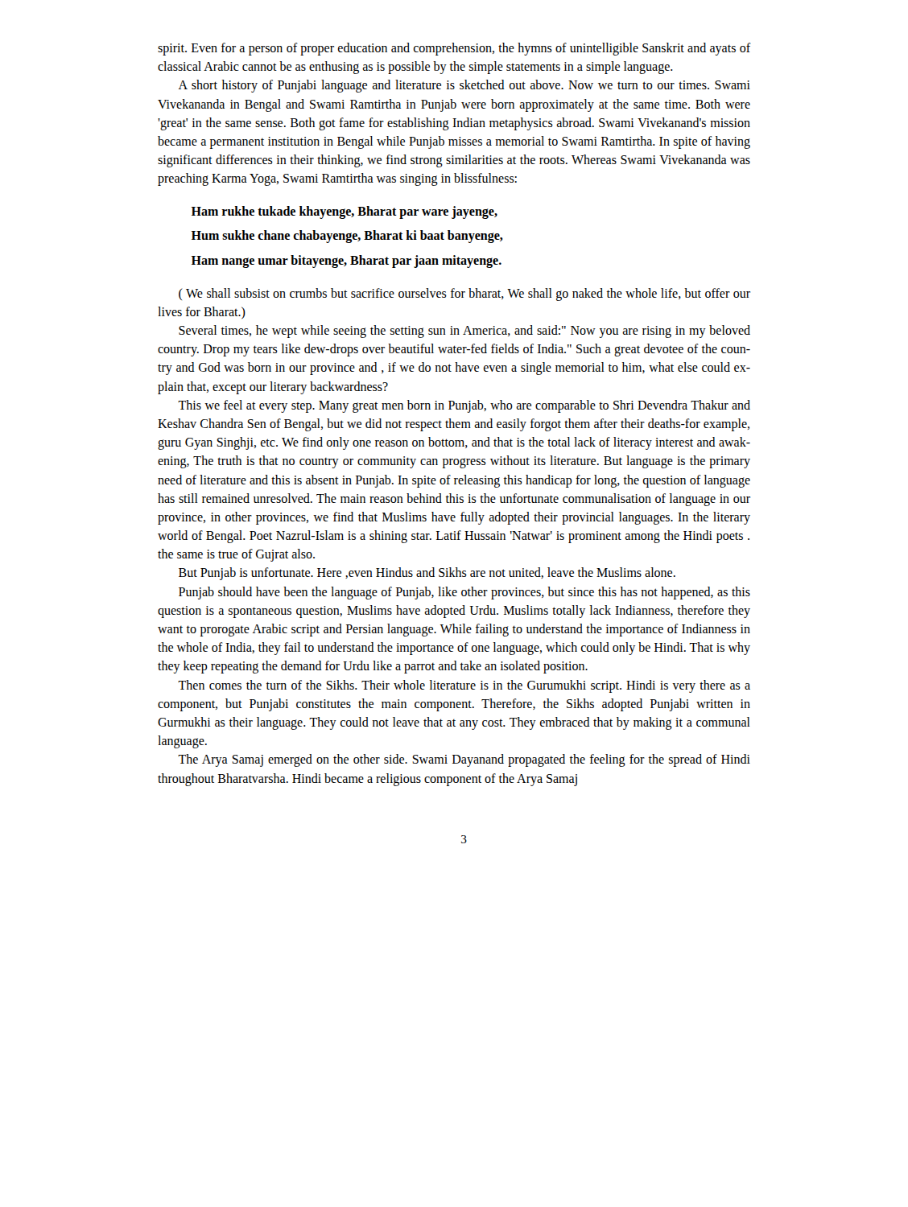spirit. Even for a person of proper education and comprehension, the hymns of unintelligible Sanskrit and ayats of classical Arabic cannot be as enthusing as is possible by the simple statements in a simple language.
A short history of Punjabi language and literature is sketched out above. Now we turn to our times. Swami Vivekananda in Bengal and Swami Ramtirtha in Punjab were born approximately at the same time. Both were 'great' in the same sense. Both got fame for establishing Indian metaphysics abroad. Swami Vivekanand's mission became a permanent institution in Bengal while Punjab misses a memorial to Swami Ramtirtha. In spite of having significant differences in their thinking, we find strong similarities at the roots. Whereas Swami Vivekananda was preaching Karma Yoga, Swami Ramtirtha was singing in blissfulness:
Ham rukhe tukade khayenge, Bharat par ware jayenge,
Hum sukhe chane chabayenge, Bharat ki baat banyenge,
Ham nange umar bitayenge, Bharat par jaan mitayenge.
( We shall subsist on crumbs but sacrifice ourselves for bharat, We shall go naked the whole life, but offer our lives for Bharat.)
Several times, he wept while seeing the setting sun in America, and said:" Now you are rising in my beloved country. Drop my tears like dew-drops over beautiful water-fed fields of India." Such a great devotee of the country and God was born in our province and , if we do not have even a single memorial to him, what else could explain that, except our literary backwardness?
This we feel at every step. Many great men born in Punjab, who are comparable to Shri Devendra Thakur and Keshav Chandra Sen of Bengal, but we did not respect them and easily forgot them after their deaths-for example, guru Gyan Singhji, etc. We find only one reason on bottom, and that is the total lack of literacy interest and awakening, The truth is that no country or community can progress without its literature. But language is the primary need of literature and this is absent in Punjab. In spite of releasing this handicap for long, the question of language has still remained unresolved. The main reason behind this is the unfortunate communalisation of language in our province, in other provinces, we find that Muslims have fully adopted their provincial languages. In the literary world of Bengal. Poet Nazrul-Islam is a shining star. Latif Hussain 'Natwar' is prominent among the Hindi poets . the same is true of Gujrat also.
But Punjab is unfortunate. Here ,even Hindus and Sikhs are not united, leave the Muslims alone.
Punjab should have been the language of Punjab, like other provinces, but since this has not happened, as this question is a spontaneous question, Muslims have adopted Urdu. Muslims totally lack Indianness, therefore they want to prorogate Arabic script and Persian language. While failing to understand the importance of Indianness in the whole of India, they fail to understand the importance of one language, which could only be Hindi. That is why they keep repeating the demand for Urdu like a parrot and take an isolated position.
Then comes the turn of the Sikhs. Their whole literature is in the Gurumukhi script. Hindi is very there as a component, but Punjabi constitutes the main component. Therefore, the Sikhs adopted Punjabi written in Gurmukhi as their language. They could not leave that at any cost. They embraced that by making it a communal language.
The Arya Samaj emerged on the other side. Swami Dayanand propagated the feeling for the spread of Hindi throughout Bharatvarsha. Hindi became a religious component of the Arya Samaj
3